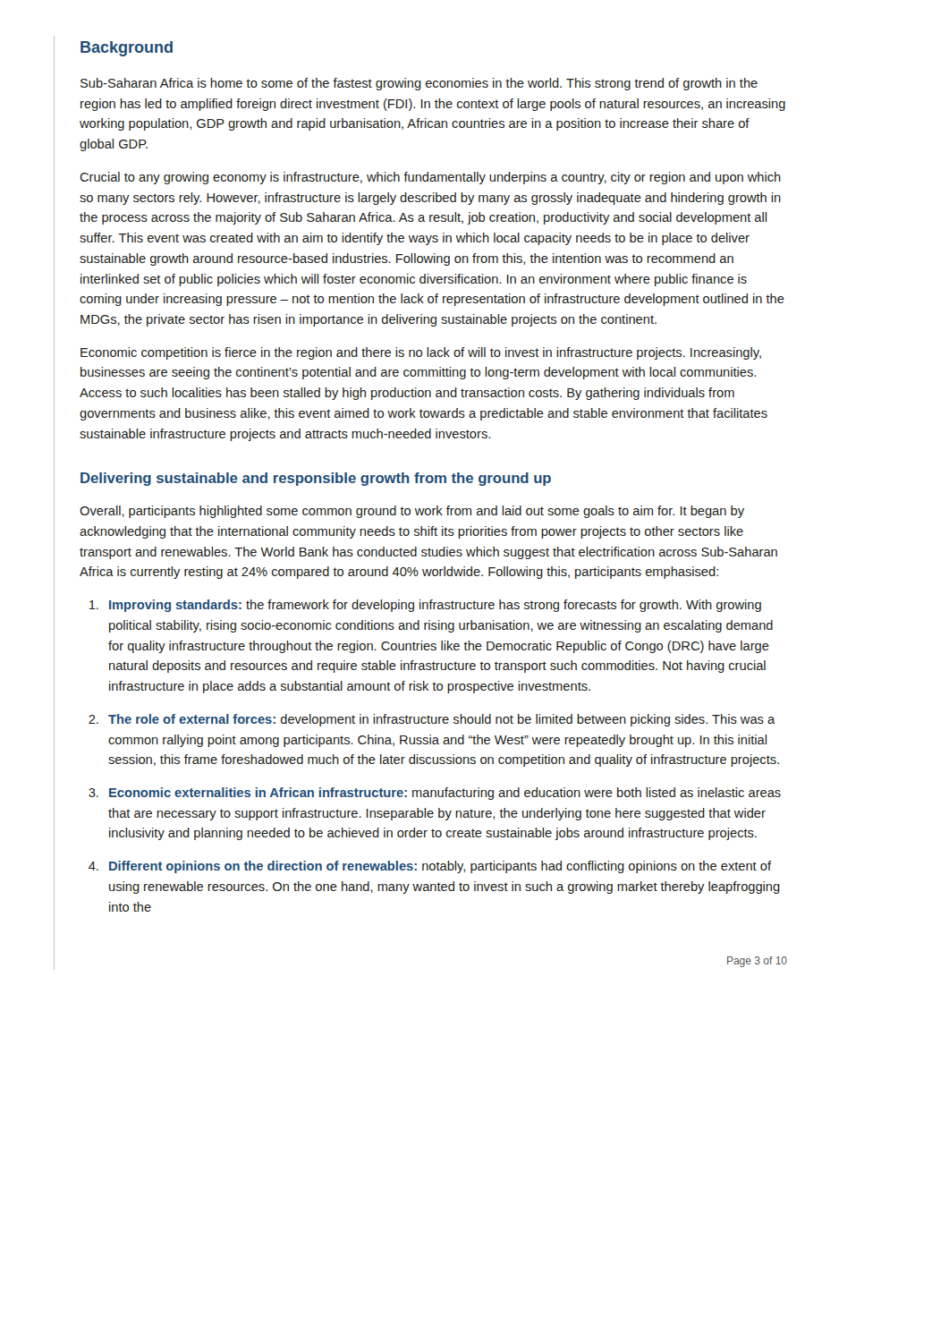Background
Sub-Saharan Africa is home to some of the fastest growing economies in the world. This strong trend of growth in the region has led to amplified foreign direct investment (FDI). In the context of large pools of natural resources, an increasing working population, GDP growth and rapid urbanisation, African countries are in a position to increase their share of global GDP.
Crucial to any growing economy is infrastructure, which fundamentally underpins a country, city or region and upon which so many sectors rely. However, infrastructure is largely described by many as grossly inadequate and hindering growth in the process across the majority of Sub Saharan Africa. As a result, job creation, productivity and social development all suffer. This event was created with an aim to identify the ways in which local capacity needs to be in place to deliver sustainable growth around resource-based industries. Following on from this, the intention was to recommend an interlinked set of public policies which will foster economic diversification. In an environment where public finance is coming under increasing pressure – not to mention the lack of representation of infrastructure development outlined in the MDGs, the private sector has risen in importance in delivering sustainable projects on the continent.
Economic competition is fierce in the region and there is no lack of will to invest in infrastructure projects. Increasingly, businesses are seeing the continent’s potential and are committing to long-term development with local communities. Access to such localities has been stalled by high production and transaction costs. By gathering individuals from governments and business alike, this event aimed to work towards a predictable and stable environment that facilitates sustainable infrastructure projects and attracts much-needed investors.
Delivering sustainable and responsible growth from the ground up
Overall, participants highlighted some common ground to work from and laid out some goals to aim for. It began by acknowledging that the international community needs to shift its priorities from power projects to other sectors like transport and renewables. The World Bank has conducted studies which suggest that electrification across Sub-Saharan Africa is currently resting at 24% compared to around 40% worldwide. Following this, participants emphasised:
Improving standards: the framework for developing infrastructure has strong forecasts for growth. With growing political stability, rising socio-economic conditions and rising urbanisation, we are witnessing an escalating demand for quality infrastructure throughout the region. Countries like the Democratic Republic of Congo (DRC) have large natural deposits and resources and require stable infrastructure to transport such commodities. Not having crucial infrastructure in place adds a substantial amount of risk to prospective investments.
The role of external forces: development in infrastructure should not be limited between picking sides. This was a common rallying point among participants. China, Russia and “the West” were repeatedly brought up. In this initial session, this frame foreshadowed much of the later discussions on competition and quality of infrastructure projects.
Economic externalities in African infrastructure: manufacturing and education were both listed as inelastic areas that are necessary to support infrastructure. Inseparable by nature, the underlying tone here suggested that wider inclusivity and planning needed to be achieved in order to create sustainable jobs around infrastructure projects.
Different opinions on the direction of renewables: notably, participants had conflicting opinions on the extent of using renewable resources. On the one hand, many wanted to invest in such a growing market thereby leapfrogging into the
Page 3 of 10